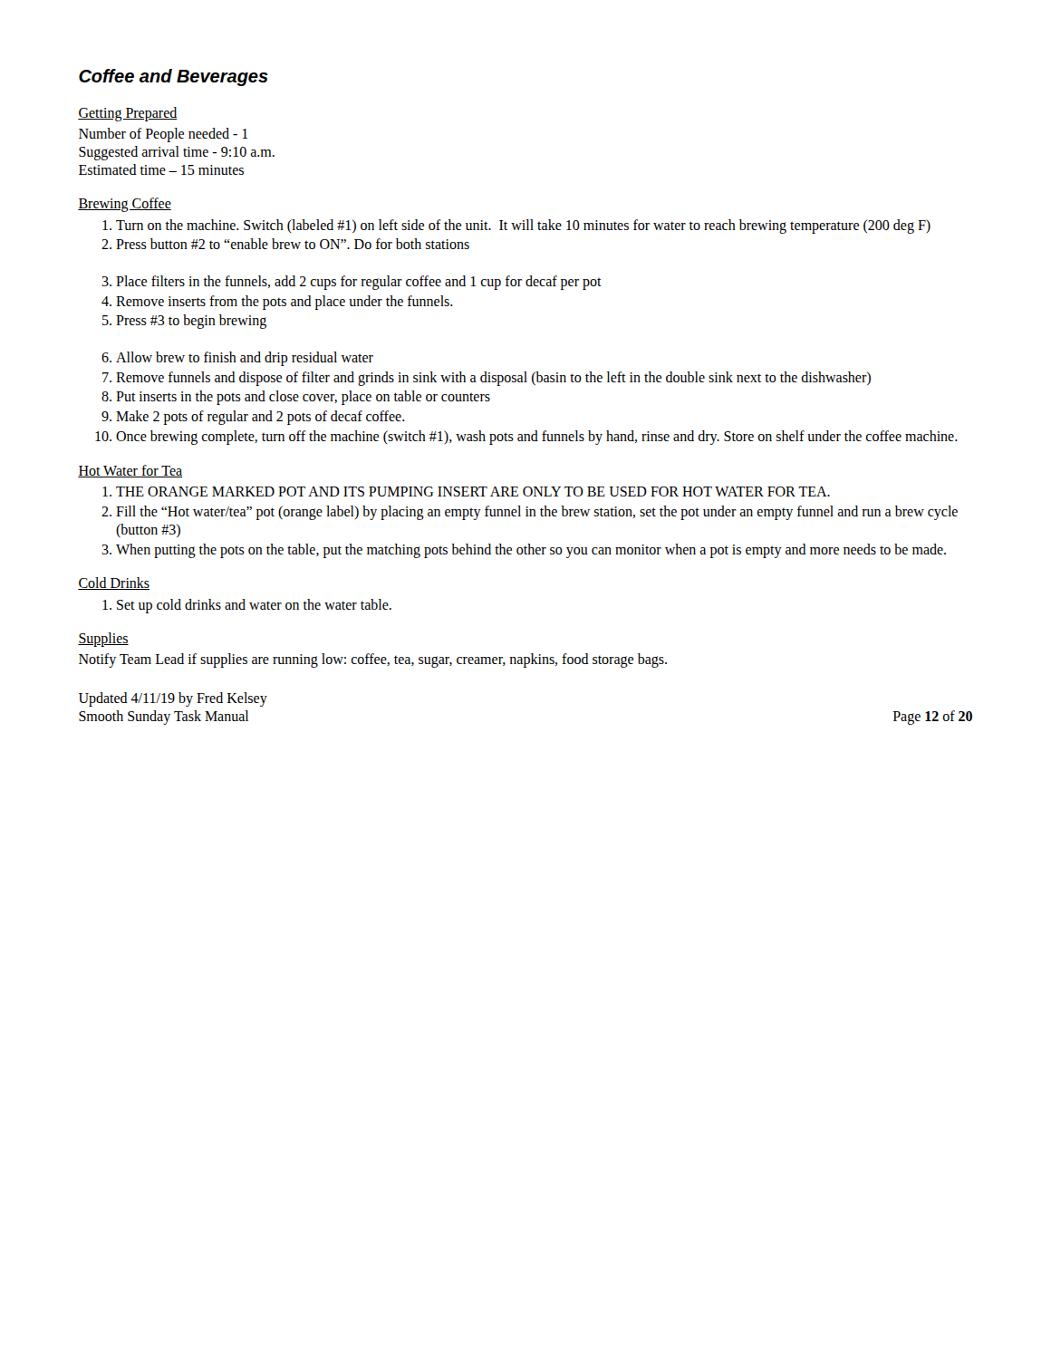Coffee and Beverages
Getting Prepared
Number of People needed - 1
Suggested arrival time - 9:10 a.m.
Estimated time – 15 minutes
Brewing Coffee
Turn on the machine. Switch (labeled #1) on left side of the unit. It will take 10 minutes for water to reach brewing temperature (200 deg F)
Press button #2 to “enable brew to ON”. Do for both stations
Place filters in the funnels, add 2 cups for regular coffee and 1 cup for decaf per pot
Remove inserts from the pots and place under the funnels.
Press #3 to begin brewing
Allow brew to finish and drip residual water
Remove funnels and dispose of filter and grinds in sink with a disposal (basin to the left in the double sink next to the dishwasher)
Put inserts in the pots and close cover, place on table or counters
Make 2 pots of regular and 2 pots of decaf coffee.
Once brewing complete, turn off the machine (switch #1), wash pots and funnels by hand, rinse and dry. Store on shelf under the coffee machine.
Hot Water for Tea
The orange marked pot and its pumping insert are only to be used for hot water for tea.
Fill the “Hot water/tea” pot (orange label) by placing an empty funnel in the brew station, set the pot under an empty funnel and run a brew cycle (button #3)
When putting the pots on the table, put the matching pots behind the other so you can monitor when a pot is empty and more needs to be made.
Cold Drinks
Set up cold drinks and water on the water table.
Supplies
Notify Team Lead if supplies are running low: coffee, tea, sugar, creamer, napkins, food storage bags.
Updated 4/11/19 by Fred Kelsey
Smooth Sunday Task Manual Page 12 of 20